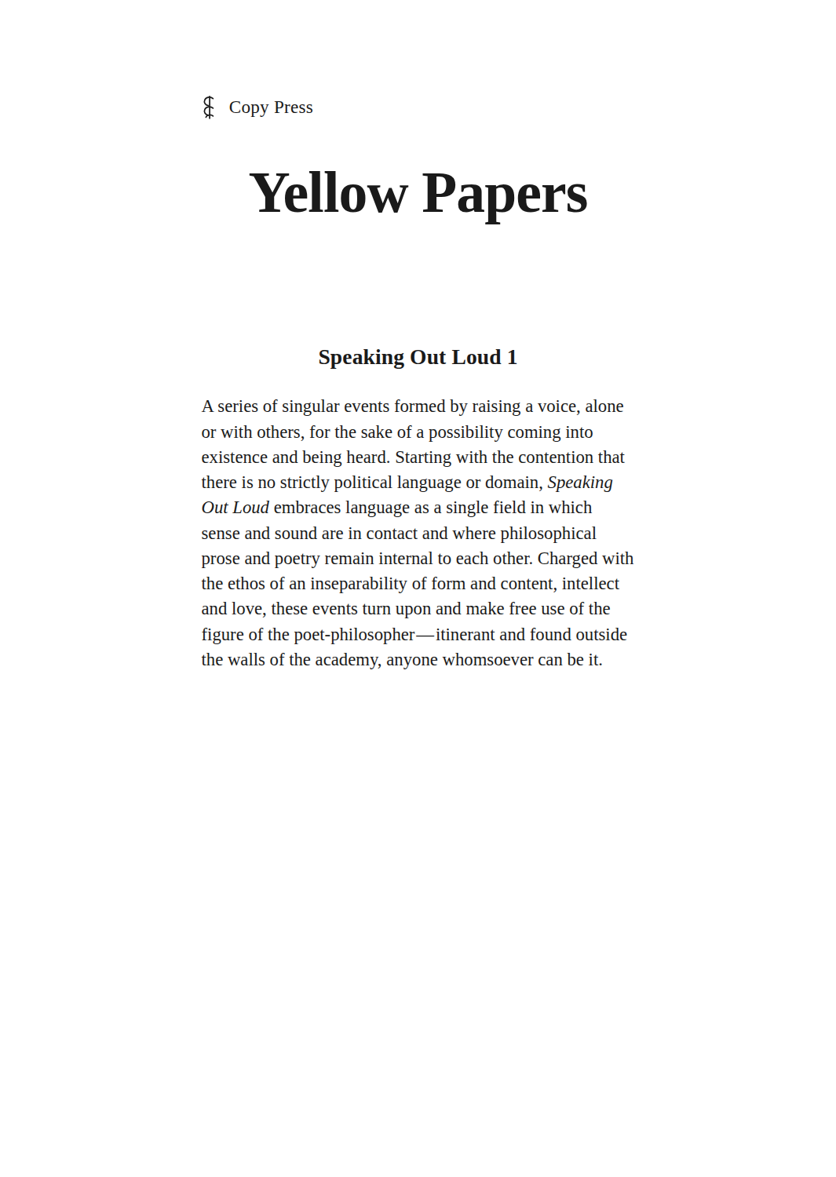Copy Press
Yellow Papers
Speaking Out Loud 1
A series of singular events formed by raising a voice, alone or with others, for the sake of a possibility coming into existence and being heard. Starting with the contention that there is no strictly political language or domain, Speaking Out Loud embraces language as a single field in which sense and sound are in contact and where philosophical prose and poetry remain internal to each other. Charged with the ethos of an inseparability of form and content, intellect and love, these events turn upon and make free use of the figure of the poet-philosopher — itinerant and found outside the walls of the academy, anyone whomsoever can be it.